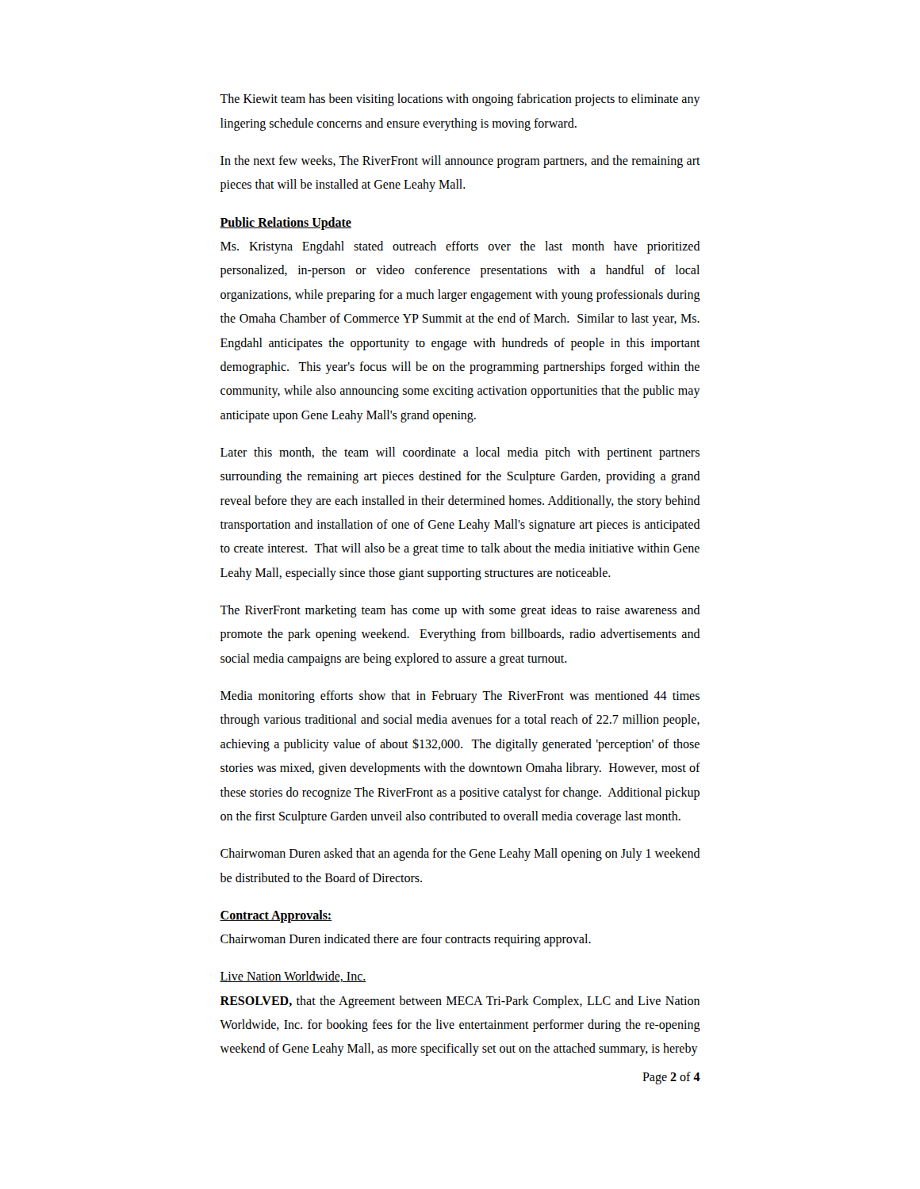The Kiewit team has been visiting locations with ongoing fabrication projects to eliminate any lingering schedule concerns and ensure everything is moving forward.
In the next few weeks, The RiverFront will announce program partners, and the remaining art pieces that will be installed at Gene Leahy Mall.
Public Relations Update
Ms. Kristyna Engdahl stated outreach efforts over the last month have prioritized personalized, in-person or video conference presentations with a handful of local organizations, while preparing for a much larger engagement with young professionals during the Omaha Chamber of Commerce YP Summit at the end of March. Similar to last year, Ms. Engdahl anticipates the opportunity to engage with hundreds of people in this important demographic. This year's focus will be on the programming partnerships forged within the community, while also announcing some exciting activation opportunities that the public may anticipate upon Gene Leahy Mall's grand opening.
Later this month, the team will coordinate a local media pitch with pertinent partners surrounding the remaining art pieces destined for the Sculpture Garden, providing a grand reveal before they are each installed in their determined homes. Additionally, the story behind transportation and installation of one of Gene Leahy Mall's signature art pieces is anticipated to create interest. That will also be a great time to talk about the media initiative within Gene Leahy Mall, especially since those giant supporting structures are noticeable.
The RiverFront marketing team has come up with some great ideas to raise awareness and promote the park opening weekend. Everything from billboards, radio advertisements and social media campaigns are being explored to assure a great turnout.
Media monitoring efforts show that in February The RiverFront was mentioned 44 times through various traditional and social media avenues for a total reach of 22.7 million people, achieving a publicity value of about $132,000. The digitally generated 'perception' of those stories was mixed, given developments with the downtown Omaha library. However, most of these stories do recognize The RiverFront as a positive catalyst for change. Additional pickup on the first Sculpture Garden unveil also contributed to overall media coverage last month.
Chairwoman Duren asked that an agenda for the Gene Leahy Mall opening on July 1 weekend be distributed to the Board of Directors.
Contract Approvals:
Chairwoman Duren indicated there are four contracts requiring approval.
Live Nation Worldwide, Inc.
RESOLVED, that the Agreement between MECA Tri-Park Complex, LLC and Live Nation Worldwide, Inc. for booking fees for the live entertainment performer during the re-opening weekend of Gene Leahy Mall, as more specifically set out on the attached summary, is hereby
Page 2 of 4